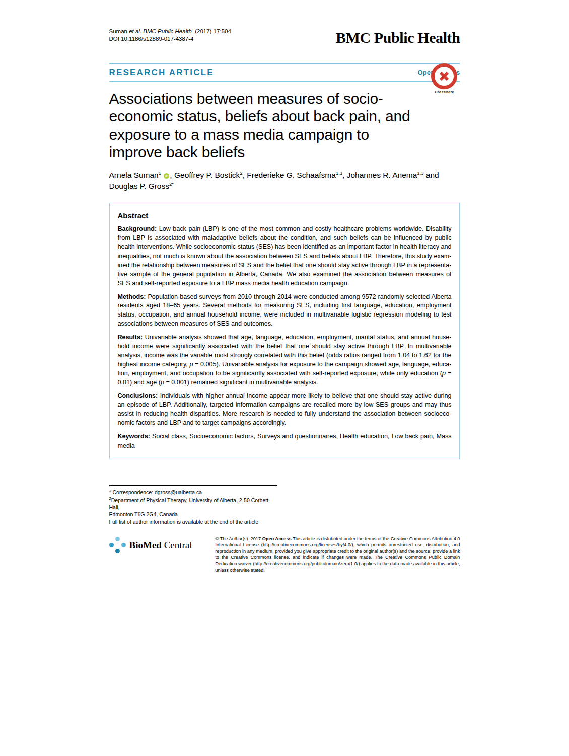Suman et al. BMC Public Health (2017) 17:504
DOI 10.1186/s12889-017-4387-4
BMC Public Health
Research Article
Open Access
CrossMark
Associations between measures of socio-economic status, beliefs about back pain, and exposure to a mass media campaign to improve back beliefs
Arnela Suman1 iD, Geoffrey P. Bostick2, Frederieke G. Schaafsma1,3, Johannes R. Anema1,3 and Douglas P. Gross2*
Abstract
Background: Low back pain (LBP) is one of the most common and costly healthcare problems worldwide. Disability from LBP is associated with maladaptive beliefs about the condition, and such beliefs can be influenced by public health interventions. While socioeconomic status (SES) has been identified as an important factor in health literacy and inequalities, not much is known about the association between SES and beliefs about LBP. Therefore, this study examined the relationship between measures of SES and the belief that one should stay active through LBP in a representative sample of the general population in Alberta, Canada. We also examined the association between measures of SES and self-reported exposure to a LBP mass media health education campaign.
Methods: Population-based surveys from 2010 through 2014 were conducted among 9572 randomly selected Alberta residents aged 18–65 years. Several methods for measuring SES, including first language, education, employment status, occupation, and annual household income, were included in multivariable logistic regression modeling to test associations between measures of SES and outcomes.
Results: Univariable analysis showed that age, language, education, employment, marital status, and annual household income were significantly associated with the belief that one should stay active through LBP. In multivariable analysis, income was the variable most strongly correlated with this belief (odds ratios ranged from 1.04 to 1.62 for the highest income category, p = 0.005). Univariable analysis for exposure to the campaign showed age, language, education, employment, and occupation to be significantly associated with self-reported exposure, while only education (p = 0.01) and age (p = 0.001) remained significant in multivariable analysis.
Conclusions: Individuals with higher annual income appear more likely to believe that one should stay active during an episode of LBP. Additionally, targeted information campaigns are recalled more by low SES groups and may thus assist in reducing health disparities. More research is needed to fully understand the association between socioeconomic factors and LBP and to target campaigns accordingly.
Keywords: Social class, Socioeconomic factors, Surveys and questionnaires, Health education, Low back pain, Mass media
* Correspondence: dgross@ualberta.ca
2Department of Physical Therapy, University of Alberta, 2-50 Corbett Hall,
Edmonton T6G 2G4, Canada
Full list of author information is available at the end of the article
BioMed Central
© The Author(s). 2017 Open Access This article is distributed under the terms of the Creative Commons Attribution 4.0 International License (http://creativecommons.org/licenses/by/4.0/), which permits unrestricted use, distribution, and reproduction in any medium, provided you give appropriate credit to the original author(s) and the source, provide a link to the Creative Commons license, and indicate if changes were made. The Creative Commons Public Domain Dedication waiver (http://creativecommons.org/publicdomain/zero/1.0/) applies to the data made available in this article, unless otherwise stated.